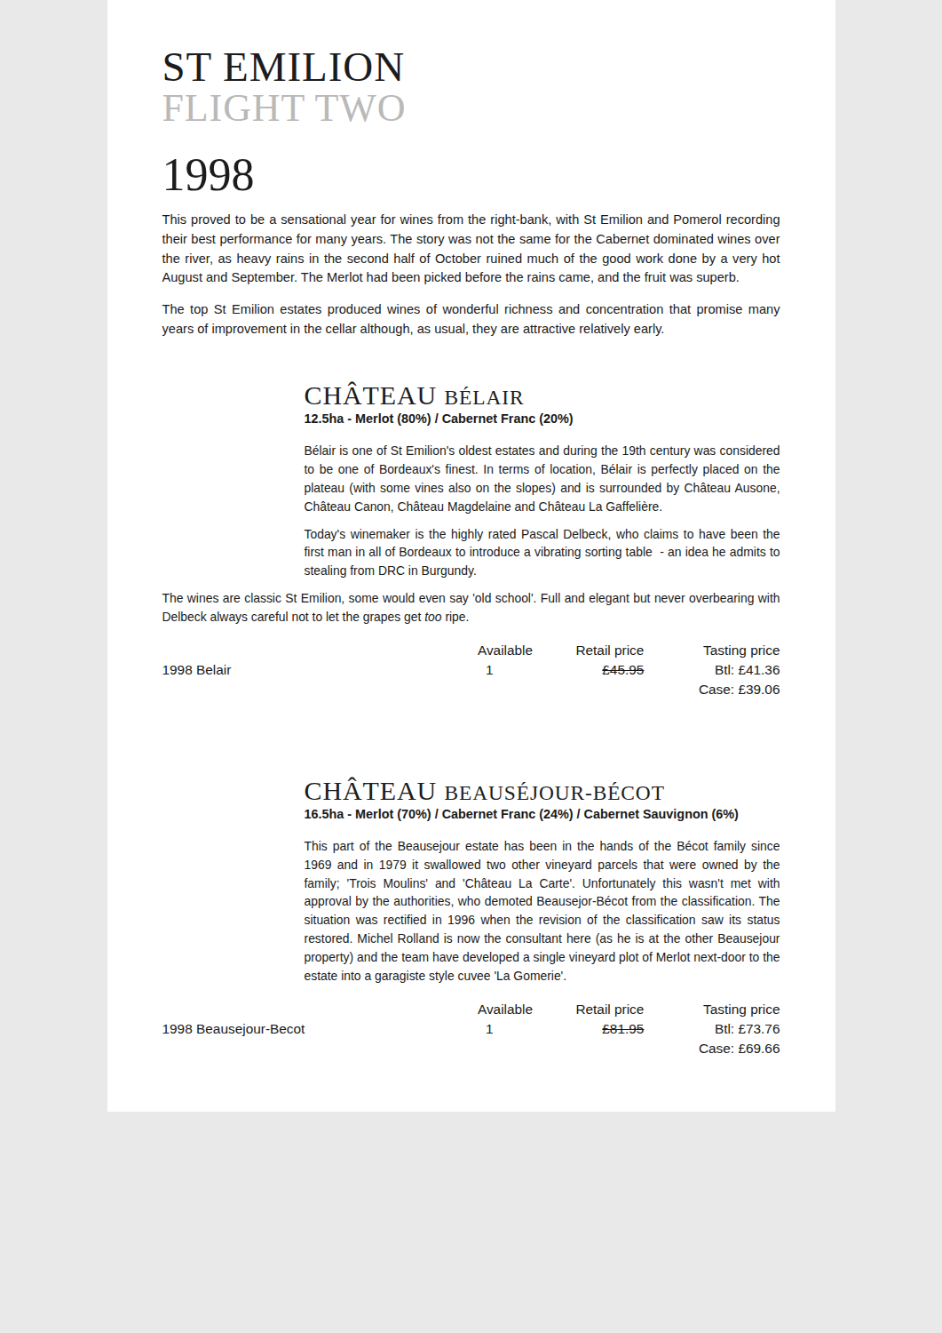St Emilion
Flight Two
1998
This proved to be a sensational year for wines from the right-bank, with St Emilion and Pomerol recording their best performance for many years. The story was not the same for the Cabernet dominated wines over the river, as heavy rains in the second half of October ruined much of the good work done by a very hot August and September. The Merlot had been picked before the rains came, and the fruit was superb.
The top St Emilion estates produced wines of wonderful richness and concentration that promise many years of improvement in the cellar although, as usual, they are attractive relatively early.
Château Bélair
12.5ha - Merlot (80%) / Cabernet Franc (20%)
Bélair is one of St Emilion's oldest estates and during the 19th century was considered to be one of Bordeaux's finest. In terms of location, Bélair is perfectly placed on the plateau (with some vines also on the slopes) and is surrounded by Château Ausone, Château Canon, Château Magdelaine and Château La Gaffelière.
Today's winemaker is the highly rated Pascal Delbeck, who claims to have been the first man in all of Bordeaux to introduce a vibrating sorting table - an idea he admits to stealing from DRC in Burgundy.
The wines are classic St Emilion, some would even say 'old school'. Full and elegant but never overbearing with Delbeck always careful not to let the grapes get too ripe.
| | Available | Retail price | Tasting price |
| --- | --- | --- | --- |
| 1998 Belair | 1 | £45.95 | Btl: £41.36 |
| | | | Case: £39.06 |
Château Beauséjour-Bécot
16.5ha - Merlot (70%) / Cabernet Franc (24%) / Cabernet Sauvignon (6%)
This part of the Beausejour estate has been in the hands of the Bécot family since 1969 and in 1979 it swallowed two other vineyard parcels that were owned by the family; 'Trois Moulins' and 'Château La Carte'. Unfortunately this wasn't met with approval by the authorities, who demoted Beausejor-Bécot from the classification. The situation was rectified in 1996 when the revision of the classification saw its status restored. Michel Rolland is now the consultant here (as he is at the other Beausejour property) and the team have developed a single vineyard plot of Merlot next-door to the estate into a garagiste style cuvee 'La Gomerie'.
| | Available | Retail price | Tasting price |
| --- | --- | --- | --- |
| 1998 Beausejour-Becot | 1 | £81.95 | Btl: £73.76 |
| | | | Case: £69.66 |